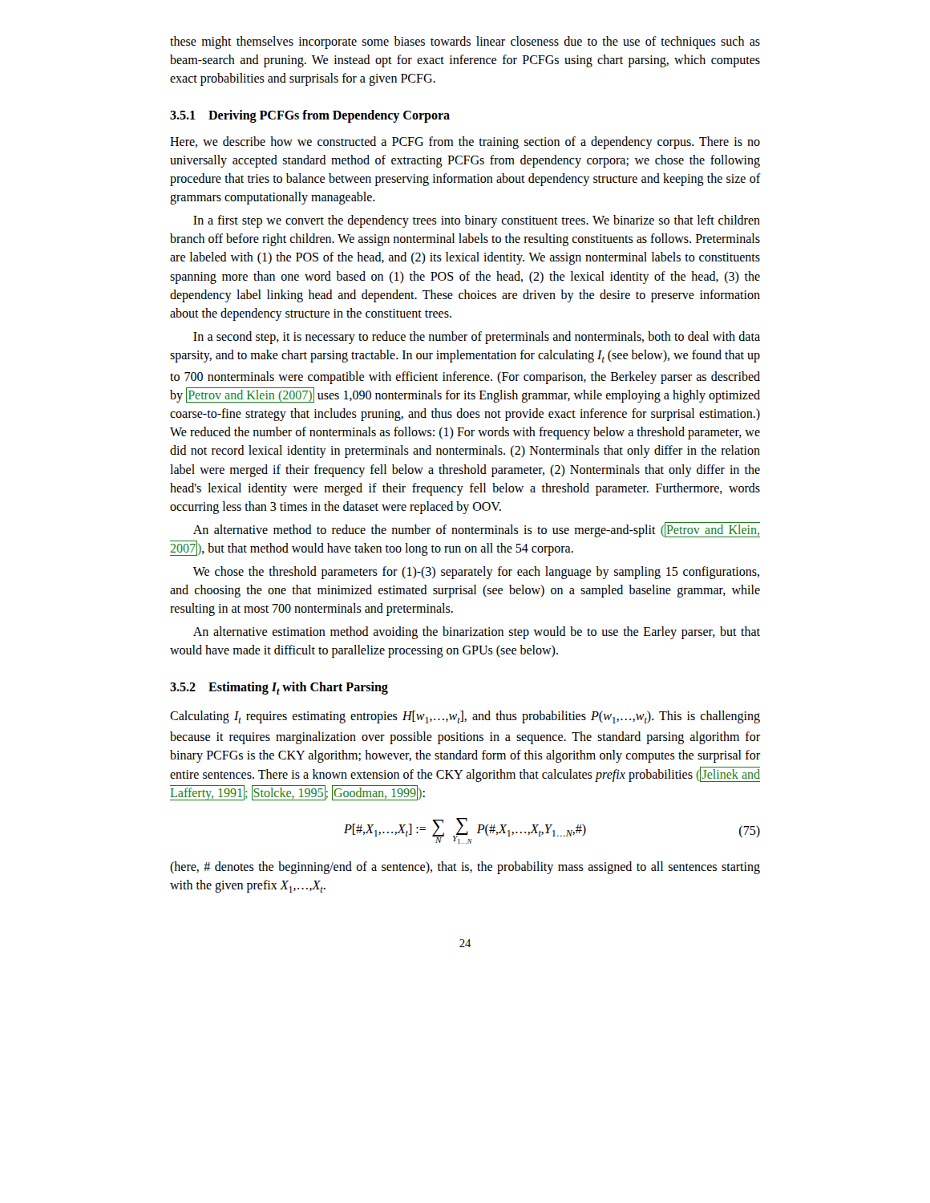these might themselves incorporate some biases towards linear closeness due to the use of techniques such as beam-search and pruning. We instead opt for exact inference for PCFGs using chart parsing, which computes exact probabilities and surprisals for a given PCFG.
3.5.1 Deriving PCFGs from Dependency Corpora
Here, we describe how we constructed a PCFG from the training section of a dependency corpus. There is no universally accepted standard method of extracting PCFGs from dependency corpora; we chose the following procedure that tries to balance between preserving information about dependency structure and keeping the size of grammars computationally manageable.
In a first step we convert the dependency trees into binary constituent trees. We binarize so that left children branch off before right children. We assign nonterminal labels to the resulting constituents as follows. Preterminals are labeled with (1) the POS of the head, and (2) its lexical identity. We assign nonterminal labels to constituents spanning more than one word based on (1) the POS of the head, (2) the lexical identity of the head, (3) the dependency label linking head and dependent. These choices are driven by the desire to preserve information about the dependency structure in the constituent trees.
In a second step, it is necessary to reduce the number of preterminals and nonterminals, both to deal with data sparsity, and to make chart parsing tractable. In our implementation for calculating It (see below), we found that up to 700 nonterminals were compatible with efficient inference. (For comparison, the Berkeley parser as described by Petrov and Klein (2007) uses 1,090 nonterminals for its English grammar, while employing a highly optimized coarse-to-fine strategy that includes pruning, and thus does not provide exact inference for surprisal estimation.) We reduced the number of nonterminals as follows: (1) For words with frequency below a threshold parameter, we did not record lexical identity in preterminals and nonterminals. (2) Nonterminals that only differ in the relation label were merged if their frequency fell below a threshold parameter, (2) Nonterminals that only differ in the head's lexical identity were merged if their frequency fell below a threshold parameter. Furthermore, words occurring less than 3 times in the dataset were replaced by OOV.
An alternative method to reduce the number of nonterminals is to use merge-and-split (Petrov and Klein, 2007), but that method would have taken too long to run on all the 54 corpora.
We chose the threshold parameters for (1)-(3) separately for each language by sampling 15 configurations, and choosing the one that minimized estimated surprisal (see below) on a sampled baseline grammar, while resulting in at most 700 nonterminals and preterminals.
An alternative estimation method avoiding the binarization step would be to use the Earley parser, but that would have made it difficult to parallelize processing on GPUs (see below).
3.5.2 Estimating It with Chart Parsing
Calculating It requires estimating entropies H[w1,…,wt], and thus probabilities P(w1,…,wt). This is challenging because it requires marginalization over possible positions in a sequence. The standard parsing algorithm for binary PCFGs is the CKY algorithm; however, the standard form of this algorithm only computes the surprisal for entire sentences. There is a known extension of the CKY algorithm that calculates prefix probabilities (Jelinek and Lafferty, 1991; Stolcke, 1995; Goodman, 1999):
P[#,X1,…,Xt] := ∑N ∑Y1…N P(#,X1,…,Xt,Y1…N,#)
(75)
(here, # denotes the beginning/end of a sentence), that is, the probability mass assigned to all sentences starting with the given prefix X1,…,Xt.
24